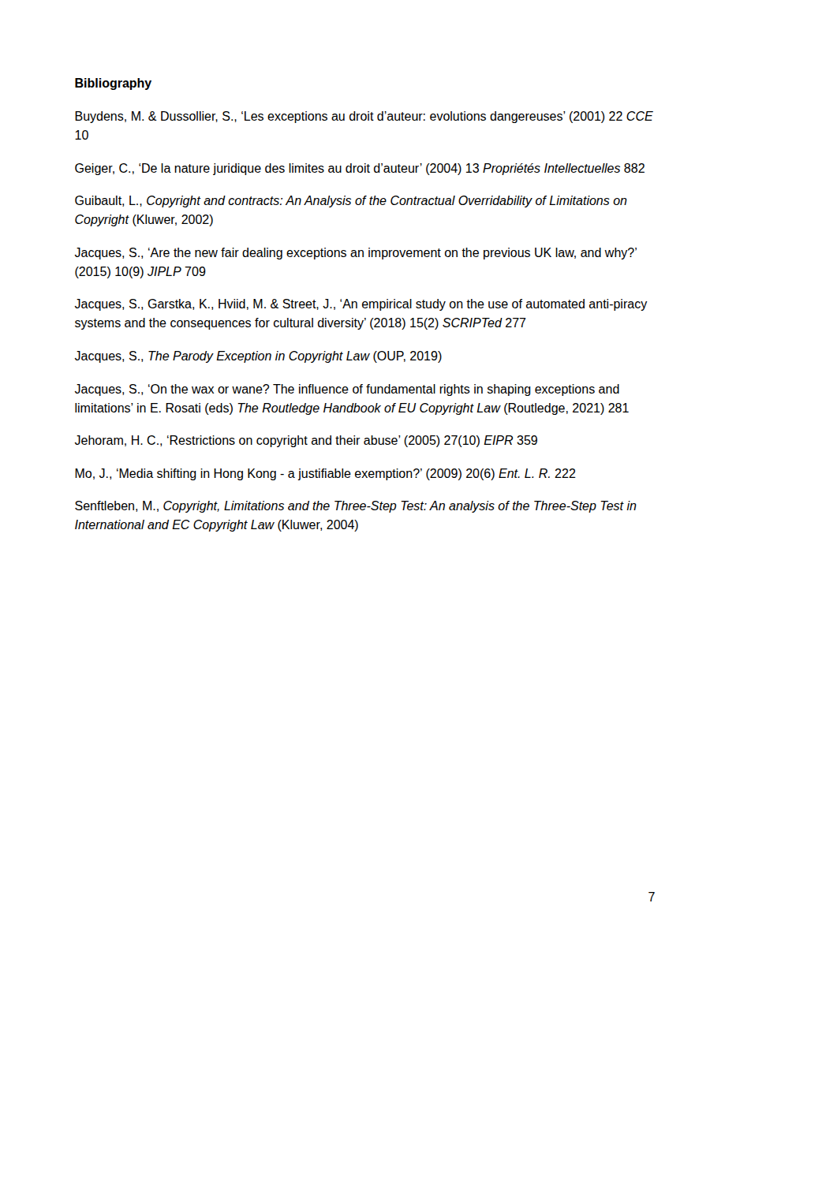Bibliography
Buydens, M. & Dussollier, S., ‘Les exceptions au droit d’auteur: evolutions dangereuses’ (2001) 22 CCE 10
Geiger, C., ‘De la nature juridique des limites au droit d’auteur’ (2004) 13 Propriétés Intellectuelles 882
Guibault, L., Copyright and contracts: An Analysis of the Contractual Overridability of Limitations on Copyright (Kluwer, 2002)
Jacques, S., ‘Are the new fair dealing exceptions an improvement on the previous UK law, and why?’ (2015) 10(9) JIPLP 709
Jacques, S., Garstka, K., Hviid, M. & Street, J., ‘An empirical study on the use of automated anti-piracy systems and the consequences for cultural diversity’ (2018) 15(2) SCRIPTed 277
Jacques, S., The Parody Exception in Copyright Law (OUP, 2019)
Jacques, S., ‘On the wax or wane? The influence of fundamental rights in shaping exceptions and limitations’ in E. Rosati (eds) The Routledge Handbook of EU Copyright Law (Routledge, 2021) 281
Jehoram, H. C., ‘Restrictions on copyright and their abuse’ (2005) 27(10) EIPR 359
Mo, J., ‘Media shifting in Hong Kong - a justifiable exemption?’ (2009) 20(6) Ent. L. R. 222
Senftleben, M., Copyright, Limitations and the Three-Step Test: An analysis of the Three-Step Test in International and EC Copyright Law (Kluwer, 2004)
7